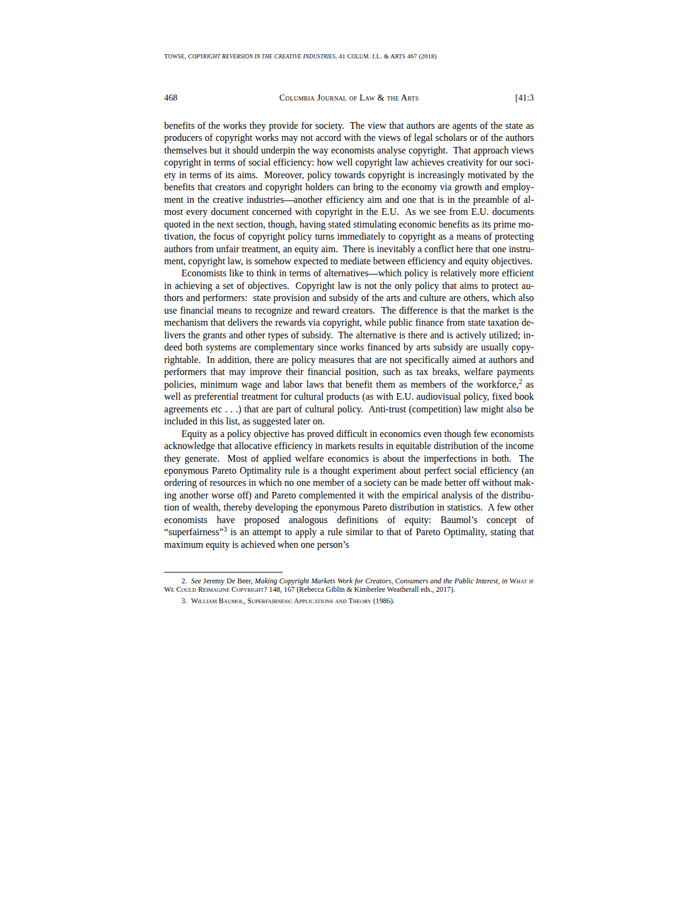TOWSE, COPYRIGHT REVERSION IN THE CREATIVE INDUSTRIES, 41 COLUM. J.L. & ARTS 467 (2018)
468
Columbia Journal of Law & the Arts
[41:3
benefits of the works they provide for society. The view that authors are agents of the state as producers of copyright works may not accord with the views of legal scholars or of the authors themselves but it should underpin the way economists analyse copyright. That approach views copyright in terms of social efficiency: how well copyright law achieves creativity for our society in terms of its aims. Moreover, policy towards copyright is increasingly motivated by the benefits that creators and copyright holders can bring to the economy via growth and employment in the creative industries—another efficiency aim and one that is in the preamble of almost every document concerned with copyright in the E.U. As we see from E.U. documents quoted in the next section, though, having stated stimulating economic benefits as its prime motivation, the focus of copyright policy turns immediately to copyright as a means of protecting authors from unfair treatment, an equity aim. There is inevitably a conflict here that one instrument, copyright law, is somehow expected to mediate between efficiency and equity objectives.
Economists like to think in terms of alternatives—which policy is relatively more efficient in achieving a set of objectives. Copyright law is not the only policy that aims to protect authors and performers: state provision and subsidy of the arts and culture are others, which also use financial means to recognize and reward creators. The difference is that the market is the mechanism that delivers the rewards via copyright, while public finance from state taxation delivers the grants and other types of subsidy. The alternative is there and is actively utilized; indeed both systems are complementary since works financed by arts subsidy are usually copyrightable. In addition, there are policy measures that are not specifically aimed at authors and performers that may improve their financial position, such as tax breaks, welfare payments policies, minimum wage and labor laws that benefit them as members of the workforce,2 as well as preferential treatment for cultural products (as with E.U. audiovisual policy, fixed book agreements etc . . .) that are part of cultural policy. Anti-trust (competition) law might also be included in this list, as suggested later on.
Equity as a policy objective has proved difficult in economics even though few economists acknowledge that allocative efficiency in markets results in equitable distribution of the income they generate. Most of applied welfare economics is about the imperfections in both. The eponymous Pareto Optimality rule is a thought experiment about perfect social efficiency (an ordering of resources in which no one member of a society can be made better off without making another worse off) and Pareto complemented it with the empirical analysis of the distribution of wealth, thereby developing the eponymous Pareto distribution in statistics. A few other economists have proposed analogous definitions of equity: Baumol’s concept of “superfairness”3 is an attempt to apply a rule similar to that of Pareto Optimality, stating that maximum equity is achieved when one person’s
2. See Jeremy De Beer, Making Copyright Markets Work for Creators, Consumers and the Public Interest, in What if We Could Reimagine Copyright? 148, 167 (Rebecca Giblin & Kimberlee Weatherall eds., 2017).
3. William Baumol, Superfairness: Applications and Theory (1986).